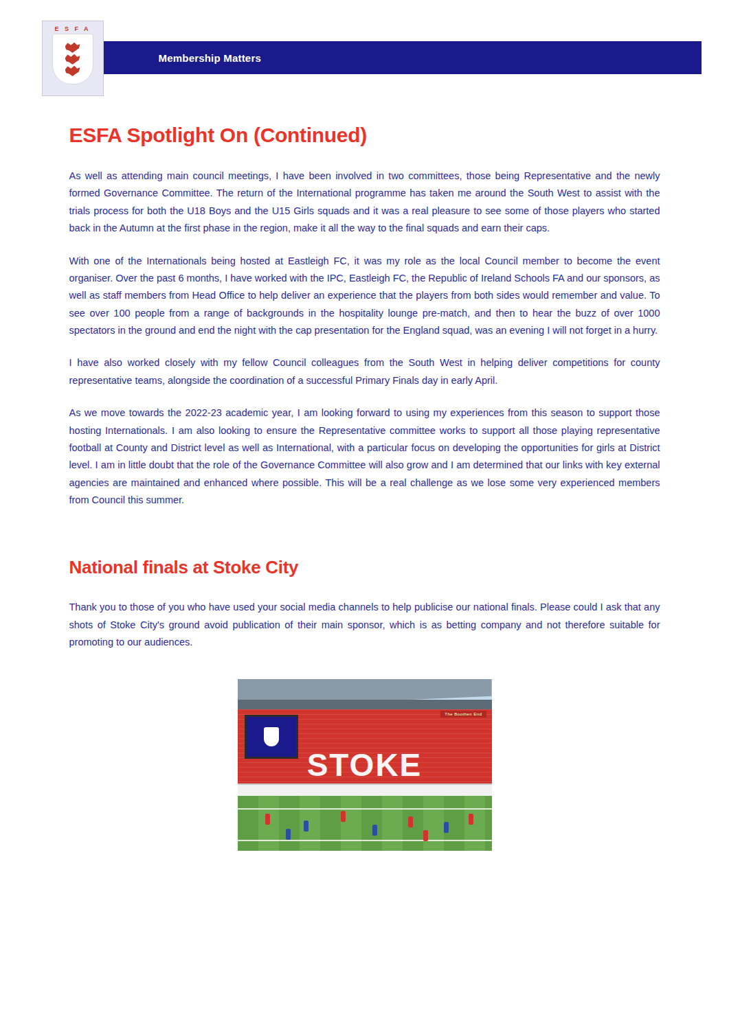Membership Matters
E S F A
ESFA Spotlight On (Continued)
As well as attending main council meetings, I have been involved in two committees, those being Representative and the newly formed Governance Committee. The return of the International programme has taken me around the South West to assist with the trials process for both the U18 Boys and the U15 Girls squads and it was a real pleasure to see some of those players who started back in the Autumn at the first phase in the region, make it all the way to the final squads and earn their caps.
With one of the Internationals being hosted at Eastleigh FC, it was my role as the local Council member to become the event organiser. Over the past 6 months, I have worked with the IPC, Eastleigh FC, the Republic of Ireland Schools FA and our sponsors, as well as staff members from Head Office to help deliver an experience that the players from both sides would remember and value. To see over 100 people from a range of backgrounds in the hospitality lounge pre-match, and then to hear the buzz of over 1000 spectators in the ground and end the night with the cap presentation for the England squad, was an evening I will not forget in a hurry.
I have also worked closely with my fellow Council colleagues from the South West in helping deliver competitions for county representative teams, alongside the coordination of a successful Primary Finals day in early April.
As we move towards the 2022-23 academic year, I am looking forward to using my experiences from this season to support those hosting Internationals. I am also looking to ensure the Representative committee works to support all those playing representative football at County and District level as well as International, with a particular focus on developing the opportunities for girls at District level. I am in little doubt that the role of the Governance Committee will also grow and I am determined that our links with key external agencies are maintained and enhanced where possible. This will be a real challenge as we lose some very experienced members from Council this summer.
National finals at Stoke City
Thank you to those of you who have used your social media channels to help publicise our national finals. Please could I ask that any shots of Stoke City's ground avoid publication of their main sponsor, which is as betting company and not therefore suitable for promoting to our audiences.
STOKE
The Boothen End